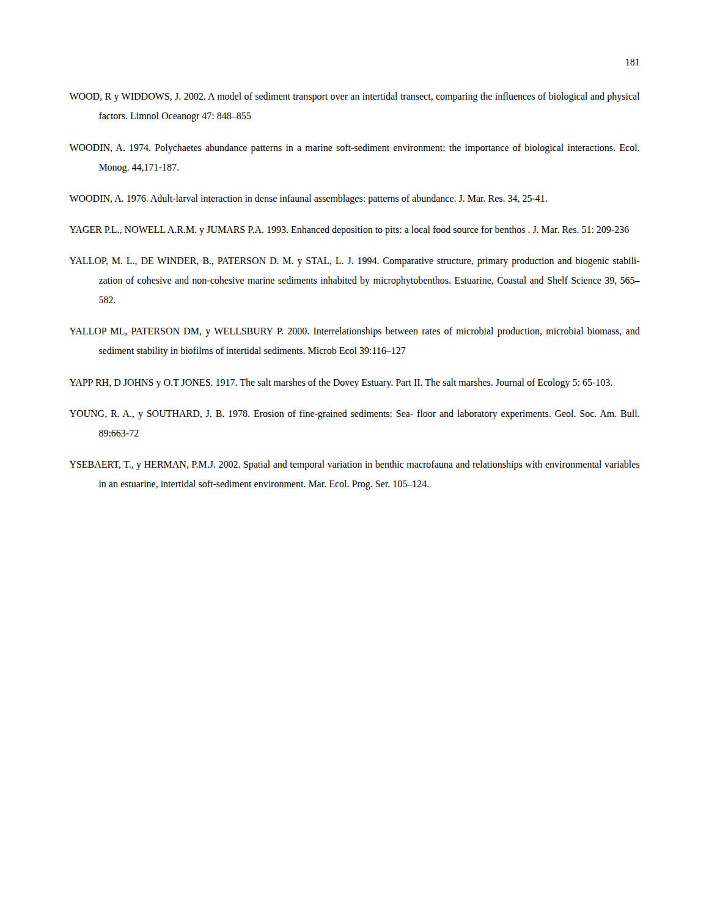181
WOOD, R y WIDDOWS, J. 2002. A model of sediment transport over an intertidal transect, comparing the influences of biological and physical factors. Limnol Oceanogr 47: 848–855
WOODIN, A. 1974. Polychaetes abundance patterns in a marine soft-sediment environment: the importance of biological interactions. Ecol. Monog. 44,171-187.
WOODIN, A. 1976. Adult-larval interaction in dense infaunal assemblages: patterns of abundance. J. Mar. Res. 34, 25-41.
YAGER P.L., NOWELL A.R.M. y JUMARS P.A. 1993. Enhanced deposition to pits: a local food source for benthos . J. Mar. Res. 51: 209-236
YALLOP, M. L., DE WINDER, B., PATERSON D. M. y STAL, L. J. 1994. Comparative structure, primary production and biogenic stabili- zation of cohesive and non-cohesive marine sediments inhabited by microphytobenthos. Estuarine, Coastal and Shelf Science 39, 565–582.
YALLOP ML, PATERSON DM, y WELLSBURY P. 2000. Interrelationships between rates of microbial production, microbial biomass, and sediment stability in biofilms of intertidal sediments. Microb Ecol 39:116–127
YAPP RH, D JOHNS y O.T JONES. 1917. The salt marshes of the Dovey Estuary. Part II. The salt marshes. Journal of Ecology 5: 65-103.
YOUNG, R. A., y SOUTHARD, J. B. 1978. Erosion of fine-grained sediments: Sea- floor and laboratory experiments. Geol. Soc. Am. Bull. 89:663-72
YSEBAERT, T., y HERMAN, P.M.J. 2002. Spatial and temporal variation in benthic macrofauna and relationships with environmental variables in an estuarine, intertidal soft-sediment environment. Mar. Ecol. Prog. Ser. 105–124.